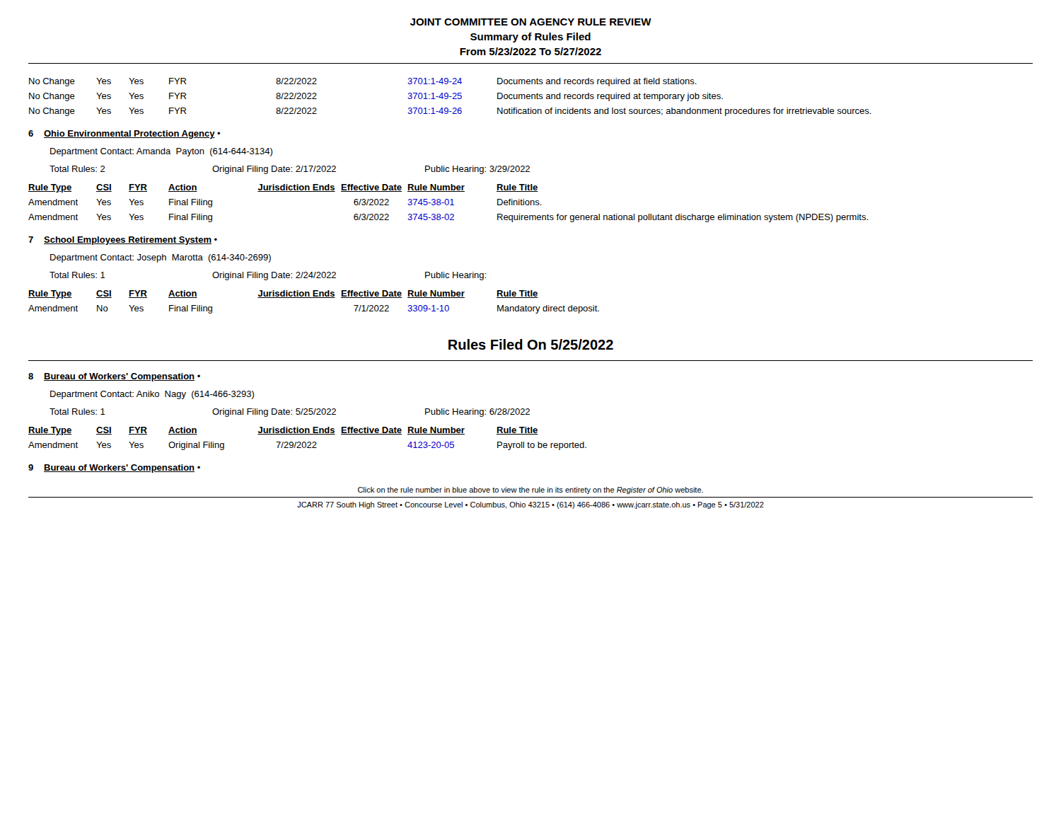JOINT COMMITTEE ON AGENCY RULE REVIEW
Summary of Rules Filed
From 5/23/2022 To 5/27/2022
| No Change | Yes | Yes | FYR | 8/22/2022 | | 3701:1-49-24 | Documents and records required at field stations. |
| No Change | Yes | Yes | FYR | 8/22/2022 | | 3701:1-49-25 | Documents and records required at temporary job sites. |
| No Change | Yes | Yes | FYR | 8/22/2022 | | 3701:1-49-26 | Notification of incidents and lost sources; abandonment procedures for irretrievable sources. |
6 Ohio Environmental Protection Agency •
Department Contact: Amanda Payton (614-644-3134)
Total Rules: 2
Original Filing Date: 2/17/2022
Public Hearing: 3/29/2022
| Rule Type | CSI | FYR | Action | Jurisdiction Ends | Effective Date | Rule Number | Rule Title |
| Amendment | Yes | Yes | Final Filing | | 6/3/2022 | 3745-38-01 | Definitions. |
| Amendment | Yes | Yes | Final Filing | | 6/3/2022 | 3745-38-02 | Requirements for general national pollutant discharge elimination system (NPDES) permits. |
7 School Employees Retirement System •
Department Contact: Joseph Marotta (614-340-2699)
Total Rules: 1
Original Filing Date: 2/24/2022
Public Hearing:
| Rule Type | CSI | FYR | Action | Jurisdiction Ends | Effective Date | Rule Number | Rule Title |
| Amendment | No | Yes | Final Filing | | 7/1/2022 | 3309-1-10 | Mandatory direct deposit. |
Rules Filed On 5/25/2022
8 Bureau of Workers' Compensation •
Department Contact: Aniko Nagy (614-466-3293)
Total Rules: 1
Original Filing Date: 5/25/2022
Public Hearing: 6/28/2022
| Rule Type | CSI | FYR | Action | Jurisdiction Ends | Effective Date | Rule Number | Rule Title |
| Amendment | Yes | Yes | Original Filing | 7/29/2022 | | 4123-20-05 | Payroll to be reported. |
9 Bureau of Workers' Compensation •
Click on the rule number in blue above to view the rule in its entirety on the Register of Ohio website.
JCARR 77 South High Street • Concourse Level • Columbus, Ohio 43215 • (614) 466-4086 • www.jcarr.state.oh.us • Page 5 • 5/31/2022